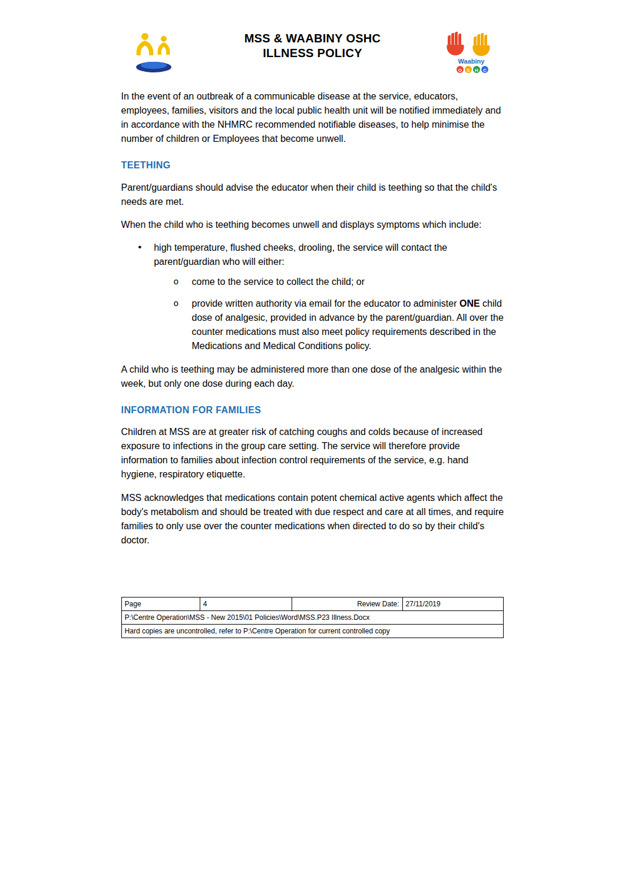MSS & WAABINY OSHC
ILLNESS POLICY
Waabiny O S H C
In the event of an outbreak of a communicable disease at the service, educators, employees, families, visitors and the local public health unit will be notified immediately and in accordance with the NHMRC recommended notifiable diseases, to help minimise the number of children or Employees that become unwell.
Teething
Parent/guardians should advise the educator when their child is teething so that the child's needs are met.
When the child who is teething becomes unwell and displays symptoms which include:
high temperature, flushed cheeks, drooling, the service will contact the parent/guardian who will either:
come to the service to collect the child; or
provide written authority via email for the educator to administer ONE child dose of analgesic, provided in advance by the parent/guardian. All over the counter medications must also meet policy requirements described in the Medications and Medical Conditions policy.
A child who is teething may be administered more than one dose of the analgesic within the week, but only one dose during each day.
Information for Families
Children at MSS are at greater risk of catching coughs and colds because of increased exposure to infections in the group care setting. The service will therefore provide information to families about infection control requirements of the service, e.g. hand hygiene, respiratory etiquette.
MSS acknowledges that medications contain potent chemical active agents which affect the body's metabolism and should be treated with due respect and care at all times, and require families to only use over the counter medications when directed to do so by their child's doctor.
| Page | 4 | Review Date: | 27/11/2019 |
| P:\Centre Operation\MSS - New 2015\01 Policies\Word\MSS.P23 Illness.Docx |
| Hard copies are uncontrolled, refer to P:\Centre Operation for current controlled copy |